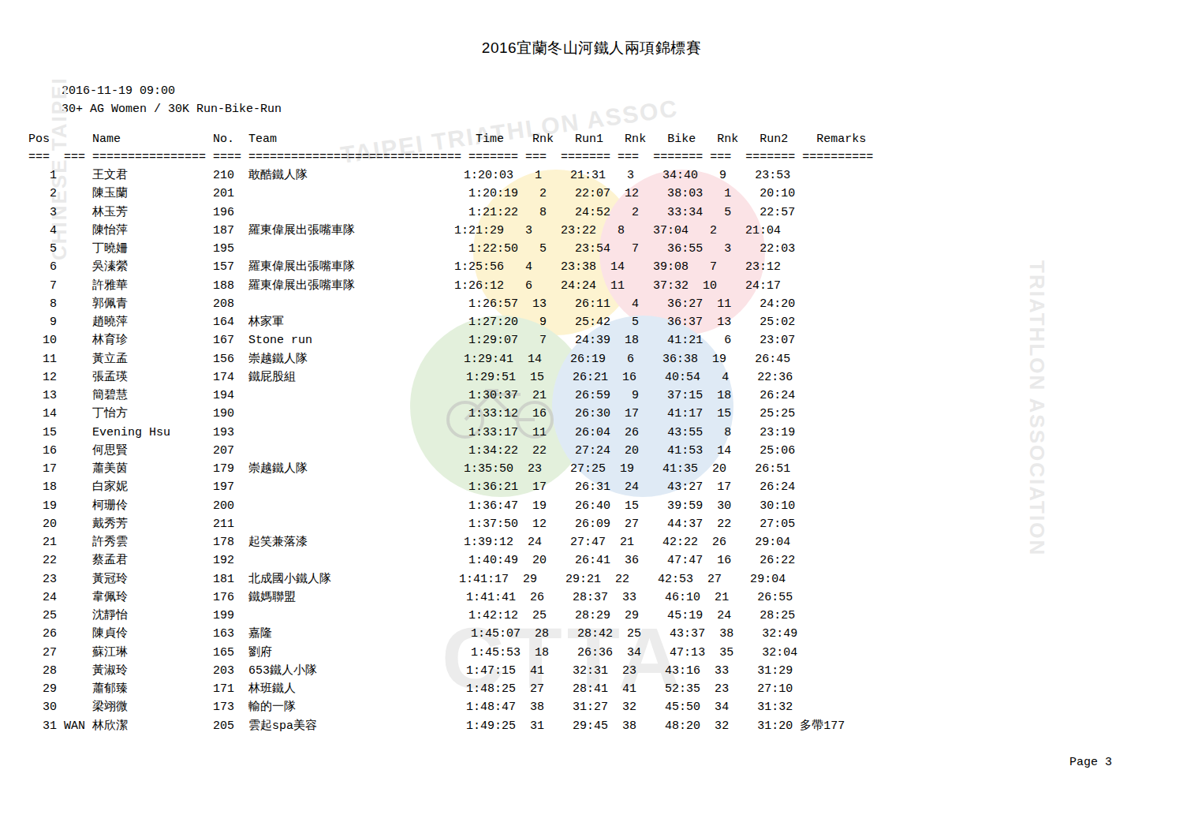TAIPEI TRIATHLON ASSOC
CHINESE TAIPEI
TRIATHLON ASSOCIATION
CTTA
2016宜蘭冬山河鐵人兩項錦標賽
2016-11-19 09:00 30+ AG Women / 30K Run-Bike-Run
Pos      Name             No.  Team                            Time    Rnk   Run1   Rnk   Bike   Rnk   Run2    Remarks
===  === ================ ==== ============================== ======= ===  ======= ===  ======= ===  ======= ==========
   1     王文君            210  敢酷鐵人隊                      1:20:03   1    21:31   3    34:40   9    23:53
   2     陳玉蘭            201                                 1:20:19   2    22:07  12    38:03   1    20:10
   3     林玉芳            196                                 1:21:22   8    24:52   2    33:34   5    22:57
   4     陳怡萍            187  羅東偉展出張嘴車隊              1:21:29   3    23:22   8    37:04   2    21:04
   5     丁曉姍            195                                 1:22:50   5    23:54   7    36:55   3    22:03
   6     吳溱縈            157  羅東偉展出張嘴車隊              1:25:56   4    23:38  14    39:08   7    23:12
   7     許雅華            188  羅東偉展出張嘴車隊              1:26:12   6    24:24  11    37:32  10    24:17
   8     郭佩青            208                                 1:26:57  13    26:11   4    36:27  11    24:20
   9     趙曉萍            164  林家軍                          1:27:20   9    25:42   5    36:37  13    25:02
  10     林育珍            167  Stone run                      1:29:07   7    24:39  18    41:21   6    23:07
  11     黃立孟            156  崇越鐵人隊                      1:29:41  14    26:19   6    36:38  19    26:45
  12     張孟瑛            174  鐵屁股組                        1:29:51  15    26:21  16    40:54   4    22:36
  13     簡碧慧            194                                 1:30:37  21    26:59   9    37:15  18    26:24
  14     丁怡方            190                                 1:33:12  16    26:30  17    41:17  15    25:25
  15     Evening Hsu      193                                 1:33:17  11    26:04  26    43:55   8    23:19
  16     何思賢            207                                 1:34:22  22    27:24  20    41:53  14    25:06
  17     蕭美茵            179  崇越鐵人隊                      1:35:50  23    27:25  19    41:35  20    26:51
  18     白家妮            197                                 1:36:21  17    26:31  24    43:27  17    26:24
  19     柯珊伶            200                                 1:36:47  19    26:40  15    39:59  30    30:10
  20     戴秀芳            211                                 1:37:50  12    26:09  27    44:37  22    27:05
  21     許秀雲            178  起笑兼落漆                      1:39:12  24    27:47  21    42:22  26    29:04
  22     蔡孟君            192                                 1:40:49  20    26:41  36    47:47  16    26:22
  23     黃冠玲            181  北成國小鐵人隊                  1:41:17  29    29:21  22    42:53  27    29:04
  24     韋佩玲            176  鐵媽聯盟                        1:41:41  26    28:37  33    46:10  21    26:55
  25     沈靜怡            199                                 1:42:12  25    28:29  29    45:19  24    28:25
  26     陳貞伶            163  嘉隆                            1:45:07  28    28:42  25    43:37  38    32:49
  27     蘇江琳            165  劉府                            1:45:53  18    26:36  34    47:13  35    32:04
  28     黃淑玲            203  653鐵人小隊                     1:47:15  41    32:31  23    43:16  33    31:29
  29     蕭郁臻            171  林班鐵人                        1:48:25  27    28:41  41    52:35  23    27:10
  30     梁翊微            173  輸的一隊                        1:48:47  38    31:27  32    45:50  34    31:32
  31 WAN 林欣潔            205  雲起spa美容                     1:49:25  31    29:45  38    48:20  32    31:20 多帶177
Page 3